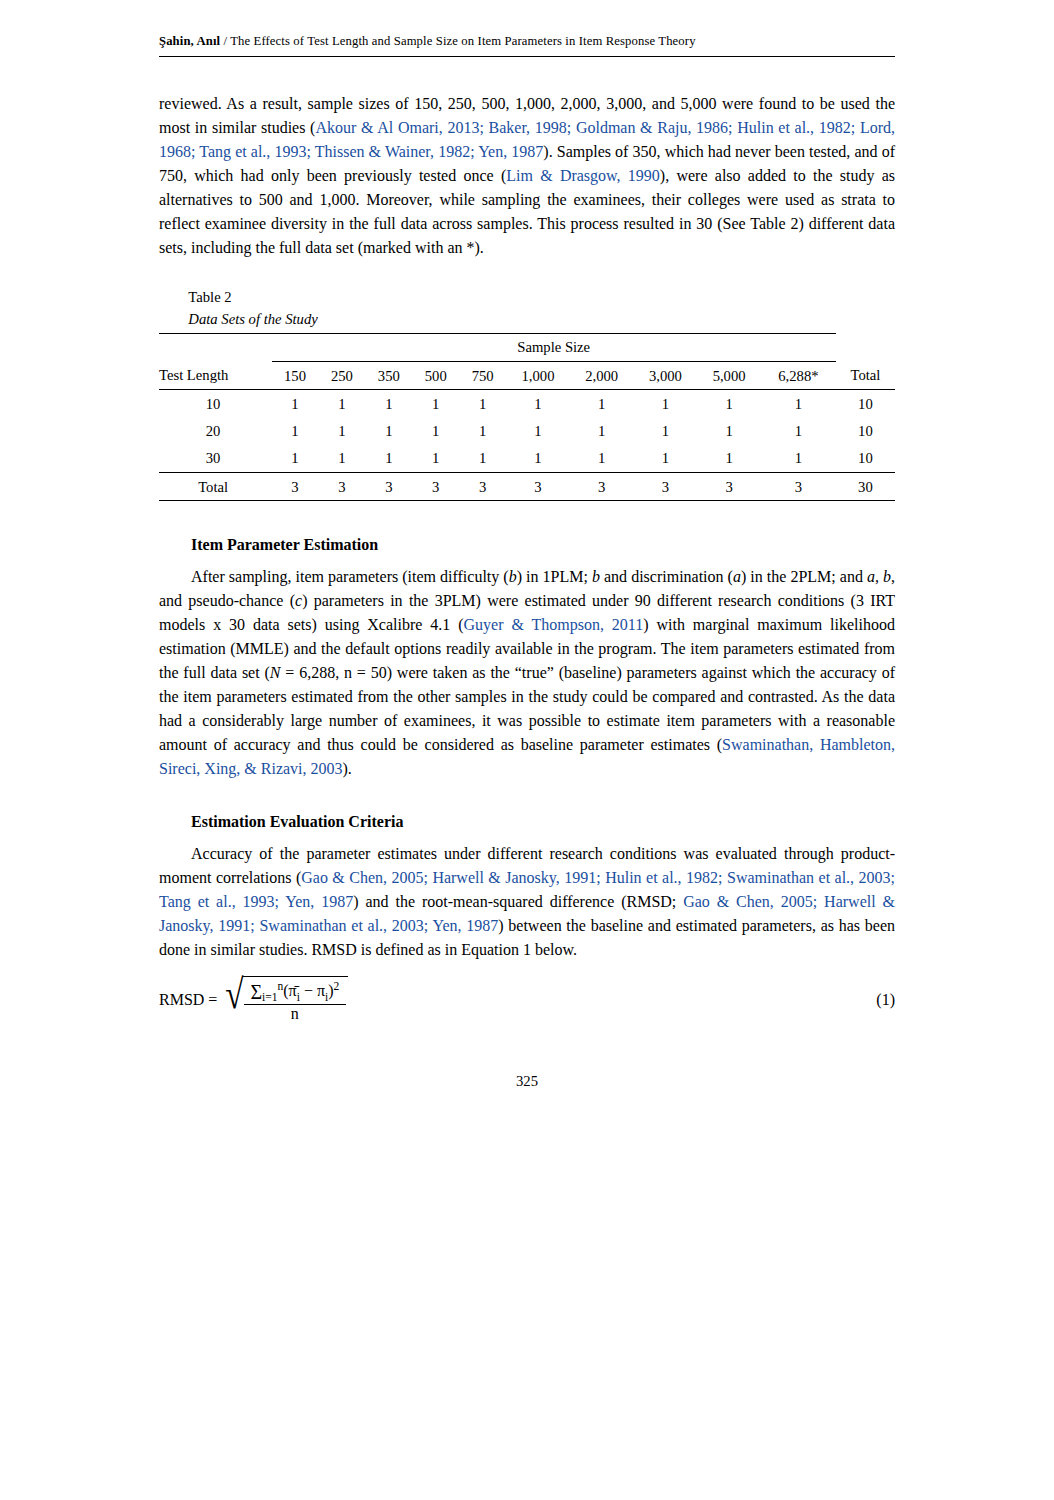Şahin, Anıl / The Effects of Test Length and Sample Size on Item Parameters in Item Response Theory
reviewed. As a result, sample sizes of 150, 250, 500, 1,000, 2,000, 3,000, and 5,000 were found to be used the most in similar studies (Akour & Al Omari, 2013; Baker, 1998; Goldman & Raju, 1986; Hulin et al., 1982; Lord, 1968; Tang et al., 1993; Thissen & Wainer, 1982; Yen, 1987). Samples of 350, which had never been tested, and of 750, which had only been previously tested once (Lim & Drasgow, 1990), were also added to the study as alternatives to 500 and 1,000. Moreover, while sampling the examinees, their colleges were used as strata to reflect examinee diversity in the full data across samples. This process resulted in 30 (See Table 2) different data sets, including the full data set (marked with an *).
Table 2
Data Sets of the Study
| | Sample Size |
| Test Length | 150 | 250 | 350 | 500 | 750 | 1,000 | 2,000 | 3,000 | 5,000 | 6,288* | Total |
| 10 | 1 | 1 | 1 | 1 | 1 | 1 | 1 | 1 | 1 | 1 | 10 |
| 20 | 1 | 1 | 1 | 1 | 1 | 1 | 1 | 1 | 1 | 1 | 10 |
| 30 | 1 | 1 | 1 | 1 | 1 | 1 | 1 | 1 | 1 | 1 | 10 |
| Total | 3 | 3 | 3 | 3 | 3 | 3 | 3 | 3 | 3 | 3 | 30 |
Item Parameter Estimation
After sampling, item parameters (item difficulty (b) in 1PLM; b and discrimination (a) in the 2PLM; and a, b, and pseudo-chance (c) parameters in the 3PLM) were estimated under 90 different research conditions (3 IRT models x 30 data sets) using Xcalibre 4.1 (Guyer & Thompson, 2011) with marginal maximum likelihood estimation (MMLE) and the default options readily available in the program. The item parameters estimated from the full data set (N = 6,288, n = 50) were taken as the “true” (baseline) parameters against which the accuracy of the item parameters estimated from the other samples in the study could be compared and contrasted. As the data had a considerably large number of examinees, it was possible to estimate item parameters with a reasonable amount of accuracy and thus could be considered as baseline parameter estimates (Swaminathan, Hambleton, Sireci, Xing, & Rizavi, 2003).
Estimation Evaluation Criteria
Accuracy of the parameter estimates under different research conditions was evaluated through product-moment correlations (Gao & Chen, 2005; Harwell & Janosky, 1991; Hulin et al., 1982; Swaminathan et al., 2003; Tang et al., 1993; Yen, 1987) and the root-mean-squared difference (RMSD; Gao & Chen, 2005; Harwell & Janosky, 1991; Swaminathan et al., 2003; Yen, 1987) between the baseline and estimated parameters, as has been done in similar studies. RMSD is defined as in Equation 1 below.
RMSD = √ Σi=1n(π̄i − πi)2 n
(1)
325